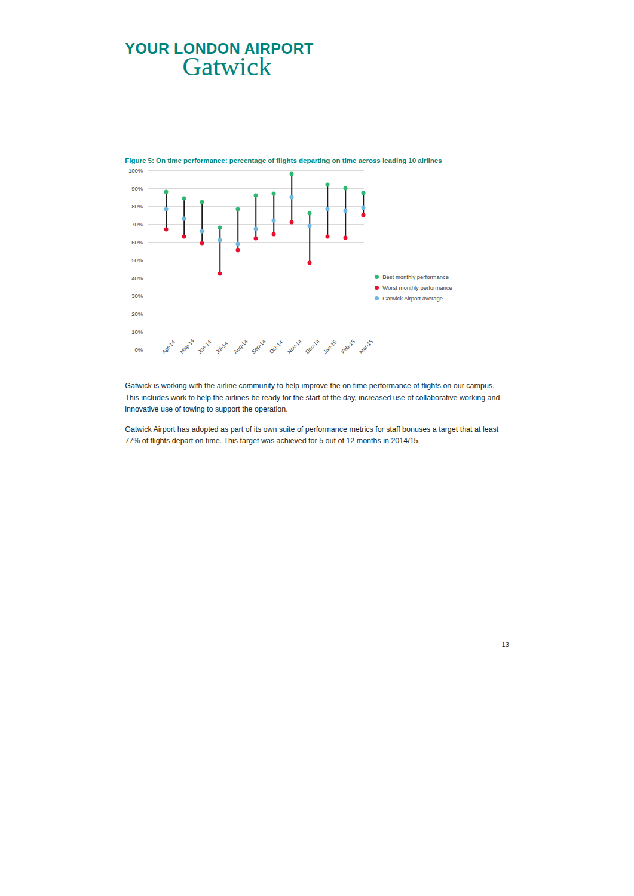YOUR LONDON AIRPORT
Gatwick
Figure 5: On time performance: percentage of flights departing on time across leading 10 airlines
100% 90% 80% 70% 60% 50% 40% 30% 20% 10% 0%
Apr-14 May-14 Jun-14 Jul-14 Aug-14 Sep-14 Oct-14 Nov-14 Dec-14 Jan-15 Feb-15 Mar-15
Best monthly performance
Worst monthly performance
Gatwick Airport average
Gatwick is working with the airline community to help improve the on time performance of flights on our campus. This includes work to help the airlines be ready for the start of the day, increased use of collaborative working and innovative use of towing to support the operation.
Gatwick Airport has adopted as part of its own suite of performance metrics for staff bonuses a target that at least 77% of flights depart on time. This target was achieved for 5 out of 12 months in 2014/15.
13